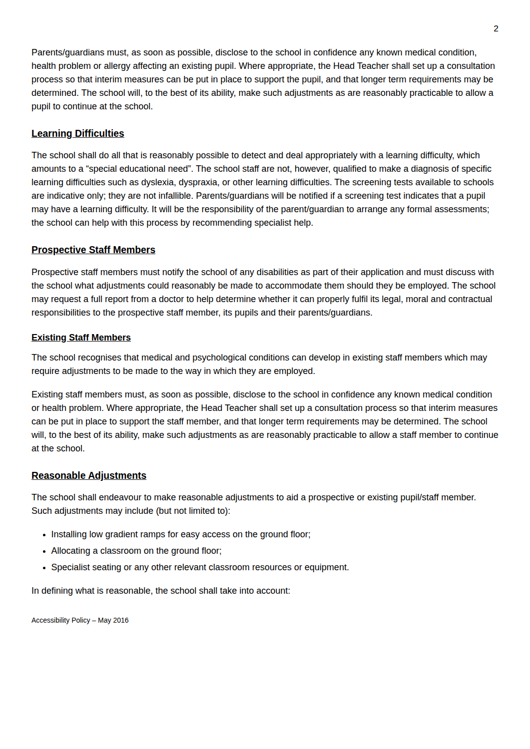2
Parents/guardians must, as soon as possible, disclose to the school in confidence any known medical condition, health problem or allergy affecting an existing pupil. Where appropriate, the Head Teacher shall set up a consultation process so that interim measures can be put in place to support the pupil, and that longer term requirements may be determined. The school will, to the best of its ability, make such adjustments as are reasonably practicable to allow a pupil to continue at the school.
Learning Difficulties
The school shall do all that is reasonably possible to detect and deal appropriately with a learning difficulty, which amounts to a “special educational need”. The school staff are not, however, qualified to make a diagnosis of specific learning difficulties such as dyslexia, dyspraxia, or other learning difficulties. The screening tests available to schools are indicative only; they are not infallible. Parents/guardians will be notified if a screening test indicates that a pupil may have a learning difficulty. It will be the responsibility of the parent/guardian to arrange any formal assessments; the school can help with this process by recommending specialist help.
Prospective Staff Members
Prospective staff members must notify the school of any disabilities as part of their application and must discuss with the school what adjustments could reasonably be made to accommodate them should they be employed. The school may request a full report from a doctor to help determine whether it can properly fulfil its legal, moral and contractual responsibilities to the prospective staff member, its pupils and their parents/guardians.
Existing Staff Members
The school recognises that medical and psychological conditions can develop in existing staff members which may require adjustments to be made to the way in which they are employed.
Existing staff members must, as soon as possible, disclose to the school in confidence any known medical condition or health problem. Where appropriate, the Head Teacher shall set up a consultation process so that interim measures can be put in place to support the staff member, and that longer term requirements may be determined. The school will, to the best of its ability, make such adjustments as are reasonably practicable to allow a staff member to continue at the school.
Reasonable Adjustments
The school shall endeavour to make reasonable adjustments to aid a prospective or existing pupil/staff member. Such adjustments may include (but not limited to):
Installing low gradient ramps for easy access on the ground floor;
Allocating a classroom on the ground floor;
Specialist seating or any other relevant classroom resources or equipment.
In defining what is reasonable, the school shall take into account:
Accessibility Policy – May 2016